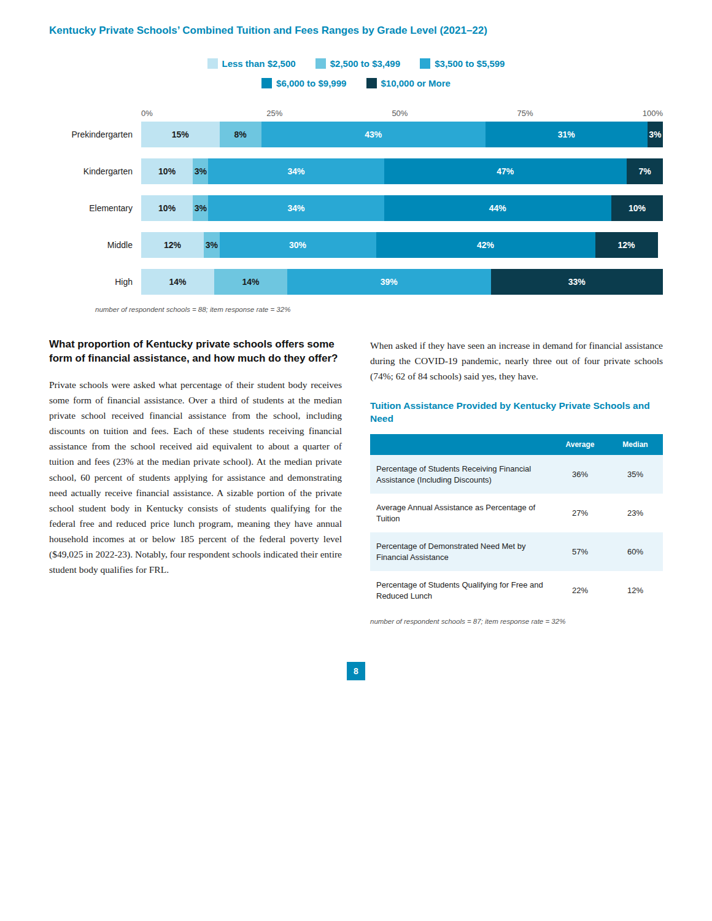Kentucky Private Schools’ Combined Tuition and Fees Ranges by Grade Level (2021–22)
Less than $2,500 $2,500 to $3,499 $3,500 to $5,599
$6,000 to $9,999 $10,000 or More
0% 25% 50% 75% 100%
Prekindergarten
15%
8%
43%
31%
3%
Kindergarten
10%
3%
34%
47%
7%
Elementary
10%
3%
34%
44%
10%
Middle
12%
3%
30%
42%
12%
High
14%
14%
39%
33%
number of respondent schools = 88; item response rate = 32%
What proportion of Kentucky private schools offers some form of financial assistance, and how much do they offer?
Private schools were asked what percentage of their student body receives some form of financial assistance. Over a third of students at the median private school received financial assistance from the school, including discounts on tuition and fees. Each of these students receiving financial assistance from the school received aid equivalent to about a quarter of tuition and fees (23% at the median private school). At the median private school, 60 percent of students applying for assistance and demonstrating need actually receive financial assistance. A sizable portion of the private school student body in Kentucky consists of students qualifying for the federal free and reduced price lunch program, meaning they have annual household incomes at or below 185 percent of the federal poverty level ($49,025 in 2022-23). Notably, four respondent schools indicated their entire student body qualifies for FRL.
When asked if they have seen an increase in demand for financial assistance during the COVID-19 pandemic, nearly three out of four private schools (74%; 62 of 84 schools) said yes, they have.
Tuition Assistance Provided by Kentucky Private Schools and Need
| | Average | Median |
| --- | --- | --- |
| Percentage of Students Receiving Financial Assistance (Including Discounts) | 36% | 35% |
| Average Annual Assistance as Percentage of Tuition | 27% | 23% |
| Percentage of Demonstrated Need Met by Financial Assistance | 57% | 60% |
| Percentage of Students Qualifying for Free and Reduced Lunch | 22% | 12% |
number of respondent schools = 87; item response rate = 32%
8